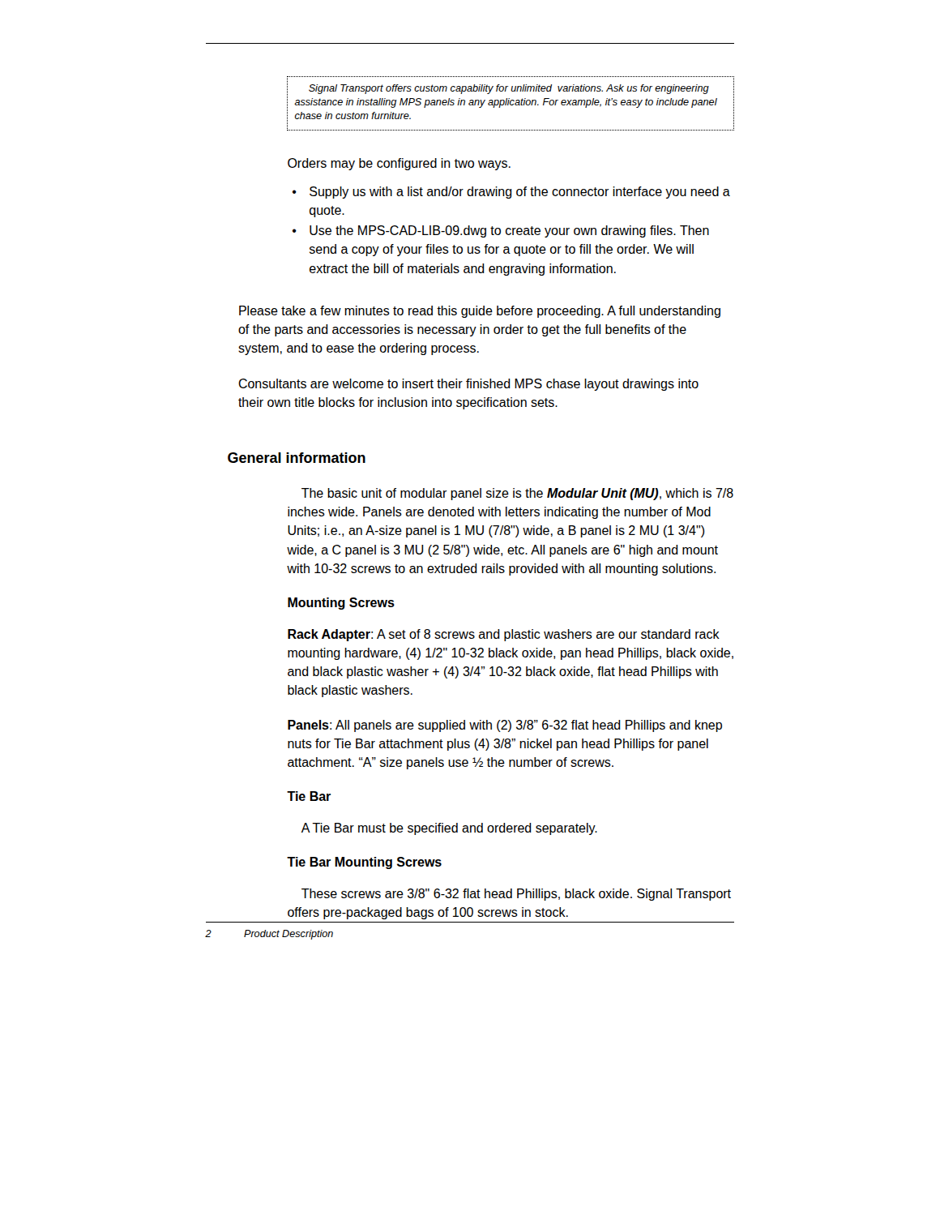Signal Transport offers custom capability for unlimited variations. Ask us for engineering assistance in installing MPS panels in any application. For example, it’s easy to include panel chase in custom furniture.
Orders may be configured in two ways.
Supply us with a list and/or drawing of the connector interface you need a quote.
Use the MPS-CAD-LIB-09.dwg to create your own drawing files. Then send a copy of your files to us for a quote or to fill the order. We will extract the bill of materials and engraving information.
Please take a few minutes to read this guide before proceeding. A full understanding of the parts and accessories is necessary in order to get the full benefits of the system, and to ease the ordering process.
Consultants are welcome to insert their finished MPS chase layout drawings into their own title blocks for inclusion into specification sets.
General information
The basic unit of modular panel size is the Modular Unit (MU), which is 7/8 inches wide. Panels are denoted with letters indicating the number of Mod Units; i.e., an A-size panel is 1 MU (7/8") wide, a B panel is 2 MU (1 3/4") wide, a C panel is 3 MU (2 5/8") wide, etc. All panels are 6" high and mount with 10-32 screws to an extruded rails provided with all mounting solutions.
Mounting Screws
Rack Adapter: A set of 8 screws and plastic washers are our standard rack mounting hardware, (4) 1/2" 10-32 black oxide, pan head Phillips, black oxide, and black plastic washer + (4) 3/4” 10-32 black oxide, flat head Phillips with black plastic washers.
Panels: All panels are supplied with (2) 3/8” 6-32 flat head Phillips and knep nuts for Tie Bar attachment plus (4) 3/8” nickel pan head Phillips for panel attachment. “A” size panels use ½ the number of screws.
Tie Bar
A Tie Bar must be specified and ordered separately.
Tie Bar Mounting Screws
These screws are 3/8" 6-32 flat head Phillips, black oxide. Signal Transport offers pre-packaged bags of 100 screws in stock.
2 Product Description